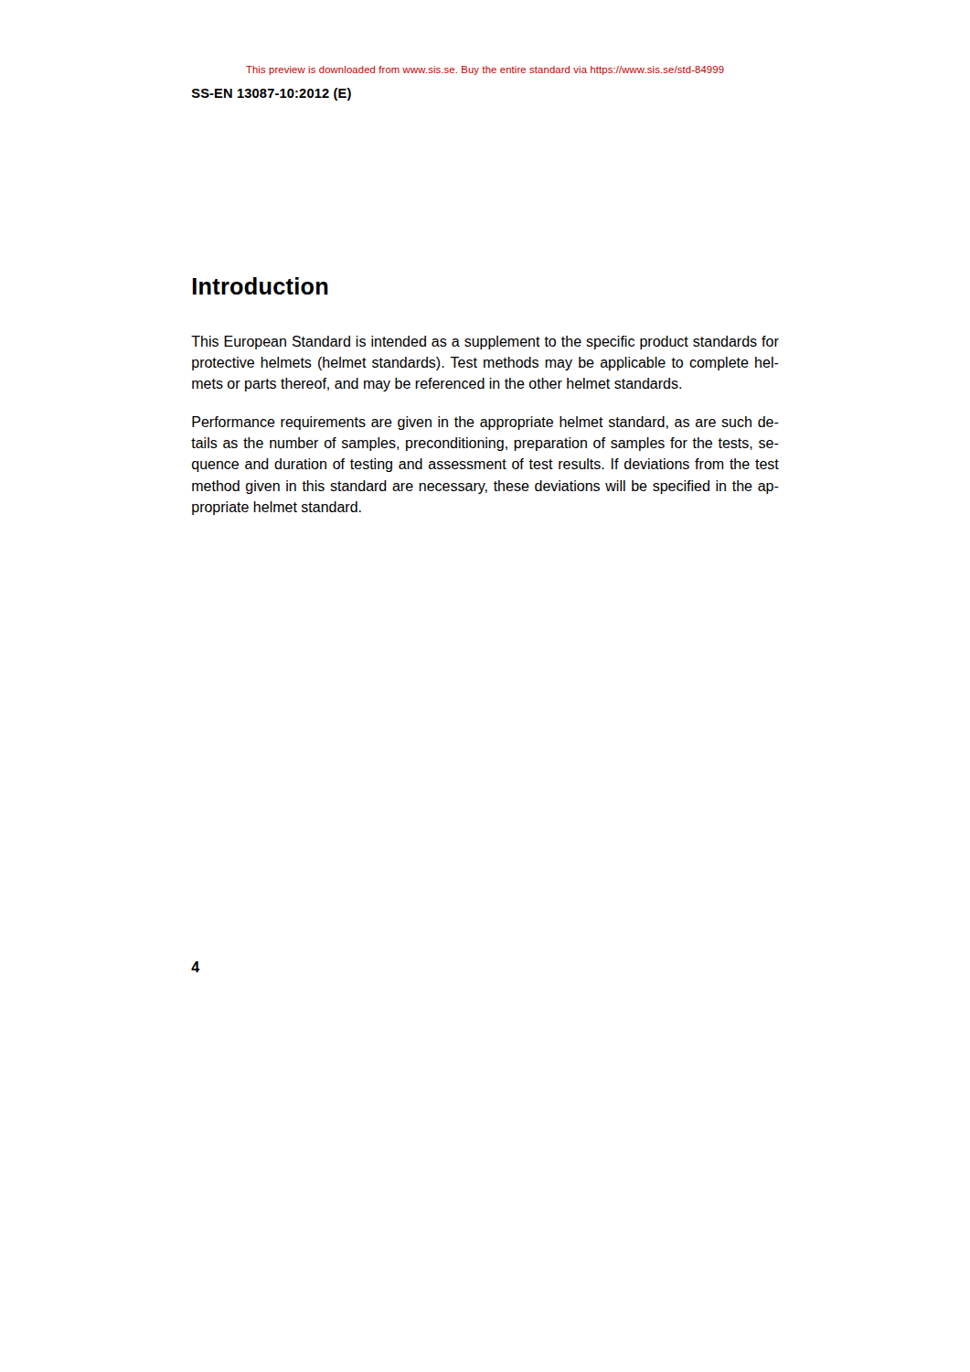This preview is downloaded from www.sis.se. Buy the entire standard via https://www.sis.se/std-84999
SS-EN 13087-10:2012 (E)
Introduction
This European Standard is intended as a supplement to the specific product standards for protective helmets (helmet standards). Test methods may be applicable to complete helmets or parts thereof, and may be referenced in the other helmet standards.
Performance requirements are given in the appropriate helmet standard, as are such details as the number of samples, preconditioning, preparation of samples for the tests, sequence and duration of testing and assessment of test results. If deviations from the test method given in this standard are necessary, these deviations will be specified in the appropriate helmet standard.
4